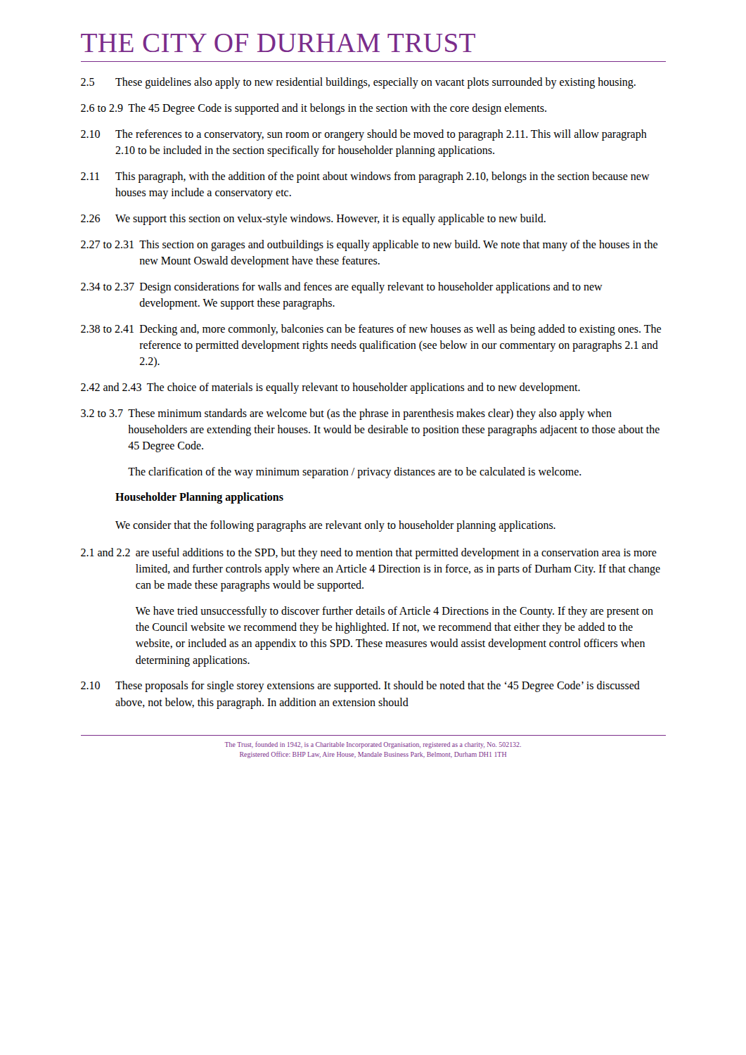THE CITY OF DURHAM TRUST
2.5
These guidelines also apply to new residential buildings, especially on vacant plots surrounded by existing housing.
2.6 to 2.9
The 45 Degree Code is supported and it belongs in the section with the core design elements.
2.10
The references to a conservatory, sun room or orangery should be moved to paragraph 2.11. This will allow paragraph 2.10 to be included in the section specifically for householder planning applications.
2.11
This paragraph, with the addition of the point about windows from paragraph 2.10, belongs in the section because new houses may include a conservatory etc.
2.26
We support this section on velux-style windows. However, it is equally applicable to new build.
2.27 to 2.31
This section on garages and outbuildings is equally applicable to new build. We note that many of the houses in the new Mount Oswald development have these features.
2.34 to 2.37
Design considerations for walls and fences are equally relevant to householder applications and to new development. We support these paragraphs.
2.38 to 2.41
Decking and, more commonly, balconies can be features of new houses as well as being added to existing ones. The reference to permitted development rights needs qualification (see below in our commentary on paragraphs 2.1 and 2.2).
2.42 and 2.43
The choice of materials is equally relevant to householder applications and to new development.
3.2 to 3.7
These minimum standards are welcome but (as the phrase in parenthesis makes clear) they also apply when householders are extending their houses. It would be desirable to position these paragraphs adjacent to those about the 45 Degree Code.
The clarification of the way minimum separation / privacy distances are to be calculated is welcome.
Householder Planning applications
We consider that the following paragraphs are relevant only to householder planning applications.
2.1 and 2.2
are useful additions to the SPD, but they need to mention that permitted development in a conservation area is more limited, and further controls apply where an Article 4 Direction is in force, as in parts of Durham City. If that change can be made these paragraphs would be supported.
We have tried unsuccessfully to discover further details of Article 4 Directions in the County. If they are present on the Council website we recommend they be highlighted. If not, we recommend that either they be added to the website, or included as an appendix to this SPD. These measures would assist development control officers when determining applications.
2.10
These proposals for single storey extensions are supported. It should be noted that the ‘45 Degree Code’ is discussed above, not below, this paragraph. In addition an extension should
The Trust, founded in 1942, is a Charitable Incorporated Organisation, registered as a charity, No. 502132.
Registered Office: BHP Law, Aire House, Mandale Business Park, Belmont, Durham DH1 1TH